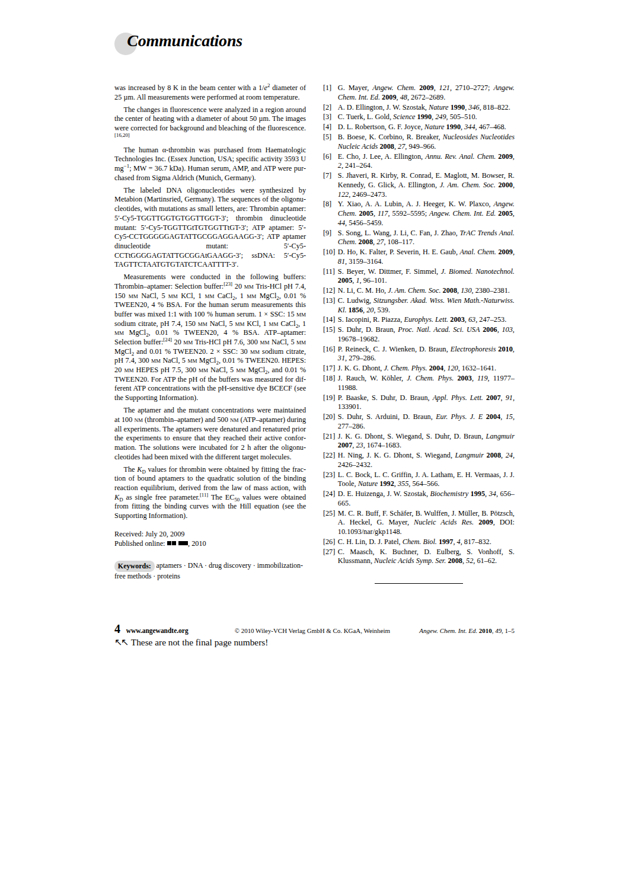Communications
was increased by 8 K in the beam center with a 1/e2 diameter of 25 µm. All measurements were performed at room temperature.
The changes in fluorescence were analyzed in a region around the center of heating with a diameter of about 50 µm. The images were corrected for background and bleaching of the fluorescence.[16,20]
The human α-thrombin was purchased from Haematologic Technologies Inc. (Essex Junction, USA; specific activity 3593 U mg−1; MW = 36.7 kDa). Human serum, AMP, and ATP were purchased from Sigma Aldrich (Munich, Germany).
The labeled DNA oligonucleotides were synthesized by Metabion (Martinsried, Germany). The sequences of the oligonucleotides, with mutations as small letters, are: Thrombin aptamer: 5′-Cy5-TGGTTGGTGTGGTTGGT-3′; thrombin dinucleotide mutant: 5′-Cy5-TGGTTGtTGTGGTTtGT-3′; ATP aptamer: 5′-Cy5-CCTGGGGGAGTATTGCGGAGGAAGG-3′; ATP aptamer dinucleotide mutant: 5′-Cy5-CCTtGGGGAGTATTGCGGAtGAAGG-3′; ssDNA: 5′-Cy5-TAGTTCTAATGTGTATCTCAATTTT-3′.
Measurements were conducted in the following buffers: Thrombin–aptamer: Selection buffer:[23] 20 mm Tris-HCl pH 7.4, 150 mm NaCl, 5 mm KCl, 1 mm CaCl2, 1 mm MgCl2, 0.01 % TWEEN20, 4 % BSA. For the human serum measurements this buffer was mixed 1:1 with 100 % human serum. 1 × SSC: 15 mm sodium citrate, pH 7.4, 150 mm NaCl, 5 mm KCl, 1 mm CaCl2, 1 mm MgCl2, 0.01 % TWEEN20, 4 % BSA. ATP–aptamer: Selection buffer:[24] 20 mm Tris-HCl pH 7.6, 300 mm NaCl, 5 mm MgCl2 and 0.01 % TWEEN20. 2 × SSC: 30 mm sodium citrate, pH 7.4, 300 mm NaCl, 5 mm MgCl2, 0.01 % TWEEN20. HEPES: 20 mm HEPES pH 7.5, 300 mm NaCl, 5 mm MgCl2, and 0.01 % TWEEN20. For ATP the pH of the buffers was measured for different ATP concentrations with the pH-sensitive dye BCECF (see the Supporting Information).
The aptamer and the mutant concentrations were maintained at 100 nm (thrombin–aptamer) and 500 nm (ATP–aptamer) during all experiments. The aptamers were denatured and renatured prior the experiments to ensure that they reached their active conformation. The solutions were incubated for 2 h after the oligonucleotides had been mixed with the different target molecules.
The KD values for thrombin were obtained by fitting the fraction of bound aptamers to the quadratic solution of the binding reaction equilibrium, derived from the law of mass action, with KD as single free parameter.[11] The EC50 values were obtained from fitting the binding curves with the Hill equation (see the Supporting Information).
Received: July 20, 2009
Published online: , 2010
Keywords: aptamers · DNA · drug discovery · immobilization-free methods · proteins
G. Mayer, Angew. Chem. 2009, 121, 2710–2727; Angew. Chem. Int. Ed. 2009, 48, 2672–2689.
A. D. Ellington, J. W. Szostak, Nature 1990, 346, 818–822.
C. Tuerk, L. Gold, Science 1990, 249, 505–510.
D. L. Robertson, G. F. Joyce, Nature 1990, 344, 467–468.
B. Boese, K. Corbino, R. Breaker, Nucleosides Nucleotides Nucleic Acids 2008, 27, 949–966.
E. Cho, J. Lee, A. Ellington, Annu. Rev. Anal. Chem. 2009, 2, 241–264.
S. Jhaveri, R. Kirby, R. Conrad, E. Maglott, M. Bowser, R. Kennedy, G. Glick, A. Ellington, J. Am. Chem. Soc. 2000, 122, 2469–2473.
Y. Xiao, A. A. Lubin, A. J. Heeger, K. W. Plaxco, Angew. Chem. 2005, 117, 5592–5595; Angew. Chem. Int. Ed. 2005, 44, 5456–5459.
S. Song, L. Wang, J. Li, C. Fan, J. Zhao, TrAC Trends Anal. Chem. 2008, 27, 108–117.
D. Ho, K. Falter, P. Severin, H. E. Gaub, Anal. Chem. 2009, 81, 3159–3164.
S. Beyer, W. Dittmer, F. Simmel, J. Biomed. Nanotechnol. 2005, 1, 96–101.
N. Li, C. M. Ho, J. Am. Chem. Soc. 2008, 130, 2380–2381.
C. Ludwig, Sitzungsber. Akad. Wiss. Wien Math.-Naturwiss. Kl. 1856, 20, 539.
S. Iacopini, R. Piazza, Europhys. Lett. 2003, 63, 247–253.
S. Duhr, D. Braun, Proc. Natl. Acad. Sci. USA 2006, 103, 19678–19682.
P. Reineck, C. J. Wienken, D. Braun, Electrophoresis 2010, 31, 279–286.
J. K. G. Dhont, J. Chem. Phys. 2004, 120, 1632–1641.
J. Rauch, W. Köhler, J. Chem. Phys. 2003, 119, 11977–11988.
P. Baaske, S. Duhr, D. Braun, Appl. Phys. Lett. 2007, 91, 133901.
S. Duhr, S. Arduini, D. Braun, Eur. Phys. J. E 2004, 15, 277–286.
J. K. G. Dhont, S. Wiegand, S. Duhr, D. Braun, Langmuir 2007, 23, 1674–1683.
H. Ning, J. K. G. Dhont, S. Wiegand, Langmuir 2008, 24, 2426–2432.
L. C. Bock, L. C. Griffin, J. A. Latham, E. H. Vermaas, J. J. Toole, Nature 1992, 355, 564–566.
D. E. Huizenga, J. W. Szostak, Biochemistry 1995, 34, 656–665.
M. C. R. Buff, F. Schäfer, B. Wulffen, J. Müller, B. Pötzsch, A. Heckel, G. Mayer, Nucleic Acids Res. 2009, DOI: 10.1093/nar/gkp1148.
C. H. Lin, D. J. Patel, Chem. Biol. 1997, 4, 817–832.
C. Maasch, K. Buchner, D. Eulberg, S. Vonhoff, S. Klussmann, Nucleic Acids Symp. Ser. 2008, 52, 61–62.
4 www.angewandte.org © 2010 Wiley-VCH Verlag GmbH & Co. KGaA, Weinheim Angew. Chem. Int. Ed. 2010, 49, 1–5
↖↖ These are not the final page numbers!